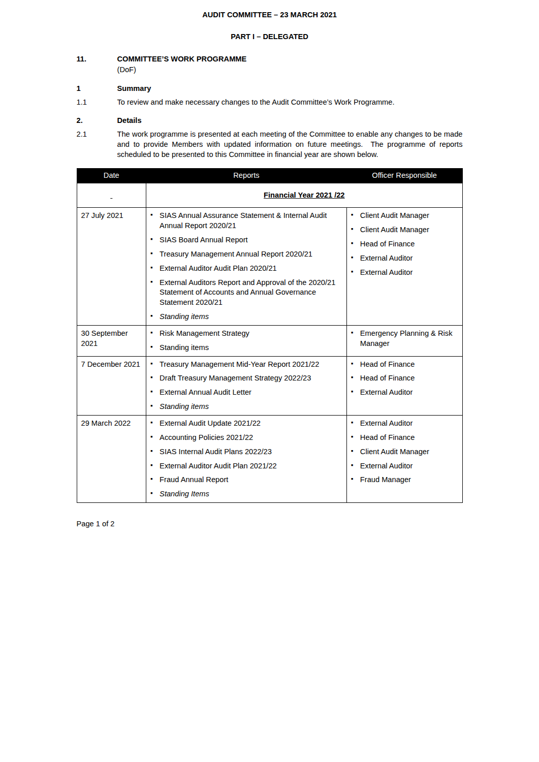AUDIT COMMITTEE – 23 MARCH 2021
PART I – DELEGATED
11.
COMMITTEE’S WORK PROGRAMME
(DoF)
1
Summary
1.1
To review and make necessary changes to the Audit Committee’s Work Programme.
2.
Details
2.1
The work programme is presented at each meeting of the Committee to enable any changes to be made and to provide Members with updated information on future meetings. The programme of reports scheduled to be presented to this Committee in financial year are shown below.
| Date | Reports | Officer Responsible |
| --- | --- | --- |
| | Financial Year 2021 /22 |
| 27 July 2021 | SIAS Annual Assurance Statement & Internal Audit Annual Report 2020/21 SIAS Board Annual Report Treasury Management Annual Report 2020/21 External Auditor Audit Plan 2020/21 External Auditors Report and Approval of the 2020/21 Statement of Accounts and Annual Governance Statement 2020/21 Standing items | Client Audit Manager Client Audit Manager Head of Finance External Auditor External Auditor |
| 30 September 2021 | Risk Management Strategy Standing items | Emergency Planning & Risk Manager |
| 7 December 2021 | Treasury Management Mid-Year Report 2021/22 Draft Treasury Management Strategy 2022/23 External Annual Audit Letter Standing items | Head of Finance Head of Finance External Auditor |
| 29 March 2022 | External Audit Update 2021/22 Accounting Policies 2021/22 SIAS Internal Audit Plans 2022/23 External Auditor Audit Plan 2021/22 Fraud Annual Report Standing Items | External Auditor Head of Finance Client Audit Manager External Auditor Fraud Manager |
Page 1 of 2